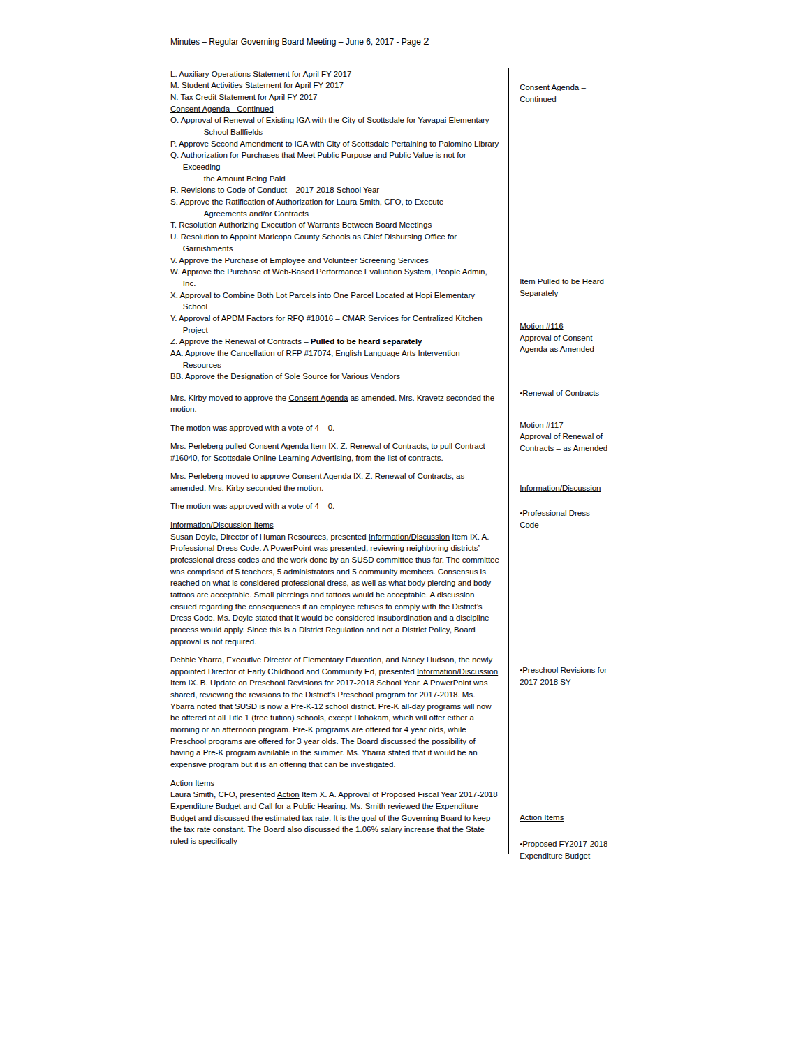Minutes – Regular Governing Board Meeting – June 6, 2017 - Page 2
L. Auxiliary Operations Statement for April FY 2017
M. Student Activities Statement for April FY 2017
N. Tax Credit Statement for April FY 2017
Consent Agenda - Continued
O. Approval of Renewal of Existing IGA with the City of Scottsdale for Yavapai Elementary School Ballfields
P. Approve Second Amendment to IGA with City of Scottsdale Pertaining to Palomino Library
Q. Authorization for Purchases that Meet Public Purpose and Public Value is not for Exceeding the Amount Being Paid
R. Revisions to Code of Conduct – 2017-2018 School Year
S. Approve the Ratification of Authorization for Laura Smith, CFO, to Execute Agreements and/or Contracts
T. Resolution Authorizing Execution of Warrants Between Board Meetings
U. Resolution to Appoint Maricopa County Schools as Chief Disbursing Office for Garnishments
V. Approve the Purchase of Employee and Volunteer Screening Services
W. Approve the Purchase of Web-Based Performance Evaluation System, People Admin, Inc.
X. Approval to Combine Both Lot Parcels into One Parcel Located at Hopi Elementary School
Y. Approval of APDM Factors for RFQ #18016 – CMAR Services for Centralized Kitchen Project
Z. Approve the Renewal of Contracts – Pulled to be heard separately
AA. Approve the Cancellation of RFP #17074, English Language Arts Intervention Resources
BB. Approve the Designation of Sole Source for Various Vendors
Mrs. Kirby moved to approve the Consent Agenda as amended. Mrs. Kravetz seconded the motion.
The motion was approved with a vote of 4 – 0.
Mrs. Perleberg pulled Consent Agenda Item IX. Z. Renewal of Contracts, to pull Contract #16040, for Scottsdale Online Learning Advertising, from the list of contracts.
Mrs. Perleberg moved to approve Consent Agenda IX. Z. Renewal of Contracts, as amended. Mrs. Kirby seconded the motion.
The motion was approved with a vote of 4 – 0.
Information/Discussion Items
Susan Doyle, Director of Human Resources, presented Information/Discussion Item IX. A. Professional Dress Code. A PowerPoint was presented, reviewing neighboring districts’ professional dress codes and the work done by an SUSD committee thus far. The committee was comprised of 5 teachers, 5 administrators and 5 community members. Consensus is reached on what is considered professional dress, as well as what body piercing and body tattoos are acceptable. Small piercings and tattoos would be acceptable. A discussion ensued regarding the consequences if an employee refuses to comply with the District’s Dress Code. Ms. Doyle stated that it would be considered insubordination and a discipline process would apply. Since this is a District Regulation and not a District Policy, Board approval is not required.
Debbie Ybarra, Executive Director of Elementary Education, and Nancy Hudson, the newly appointed Director of Early Childhood and Community Ed, presented Information/Discussion Item IX. B. Update on Preschool Revisions for 2017-2018 School Year. A PowerPoint was shared, reviewing the revisions to the District’s Preschool program for 2017-2018. Ms. Ybarra noted that SUSD is now a Pre-K-12 school district. Pre-K all-day programs will now be offered at all Title 1 (free tuition) schools, except Hohokam, which will offer either a morning or an afternoon program. Pre-K programs are offered for 4 year olds, while Preschool programs are offered for 3 year olds. The Board discussed the possibility of having a Pre-K program available in the summer. Ms. Ybarra stated that it would be an expensive program but it is an offering that can be investigated.
Action Items
Laura Smith, CFO, presented Action Item X. A. Approval of Proposed Fiscal Year 2017-2018 Expenditure Budget and Call for a Public Hearing. Ms. Smith reviewed the Expenditure Budget and discussed the estimated tax rate. It is the goal of the Governing Board to keep the tax rate constant. The Board also discussed the 1.06% salary increase that the State ruled is specifically
Consent Agenda –
Continued
Item Pulled to be Heard
Separately
Motion #116
Approval of Consent
Agenda as Amended
•Renewal of Contracts
Motion #117
Approval of Renewal of
Contracts – as Amended
Information/Discussion
•Professional Dress
Code
•Preschool Revisions for
2017-2018 SY
Action Items
•Proposed FY2017-2018
Expenditure Budget